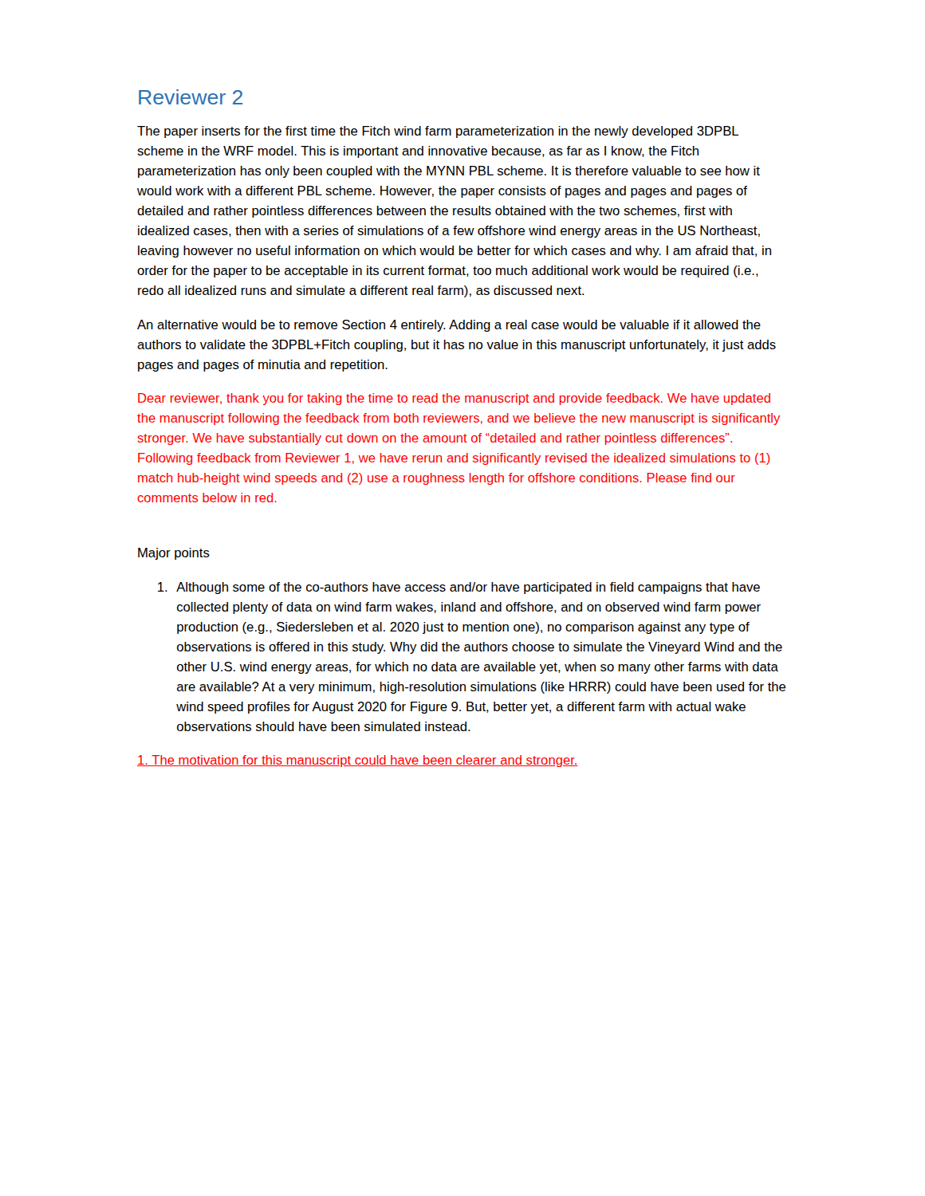Reviewer 2
The paper inserts for the first time the Fitch wind farm parameterization in the newly developed 3DPBL scheme in the WRF model. This is important and innovative because, as far as I know, the Fitch parameterization has only been coupled with the MYNN PBL scheme. It is therefore valuable to see how it would work with a different PBL scheme. However, the paper consists of pages and pages and pages of detailed and rather pointless differences between the results obtained with the two schemes, first with idealized cases, then with a series of simulations of a few offshore wind energy areas in the US Northeast, leaving however no useful information on which would be better for which cases and why. I am afraid that, in order for the paper to be acceptable in its current format, too much additional work would be required (i.e., redo all idealized runs and simulate a different real farm), as discussed next.
An alternative would be to remove Section 4 entirely. Adding a real case would be valuable if it allowed the authors to validate the 3DPBL+Fitch coupling, but it has no value in this manuscript unfortunately, it just adds pages and pages of minutia and repetition.
Dear reviewer, thank you for taking the time to read the manuscript and provide feedback. We have updated the manuscript following the feedback from both reviewers, and we believe the new manuscript is significantly stronger. We have substantially cut down on the amount of “detailed and rather pointless differences”. Following feedback from Reviewer 1, we have rerun and significantly revised the idealized simulations to (1) match hub-height wind speeds and (2) use a roughness length for offshore conditions. Please find our comments below in red.
Major points
Although some of the co-authors have access and/or have participated in field campaigns that have collected plenty of data on wind farm wakes, inland and offshore, and on observed wind farm power production (e.g., Siedersleben et al. 2020 just to mention one), no comparison against any type of observations is offered in this study. Why did the authors choose to simulate the Vineyard Wind and the other U.S. wind energy areas, for which no data are available yet, when so many other farms with data are available? At a very minimum, high-resolution simulations (like HRRR) could have been used for the wind speed profiles for August 2020 for Figure 9. But, better yet, a different farm with actual wake observations should have been simulated instead.
1. The motivation for this manuscript could have been clearer and stronger.